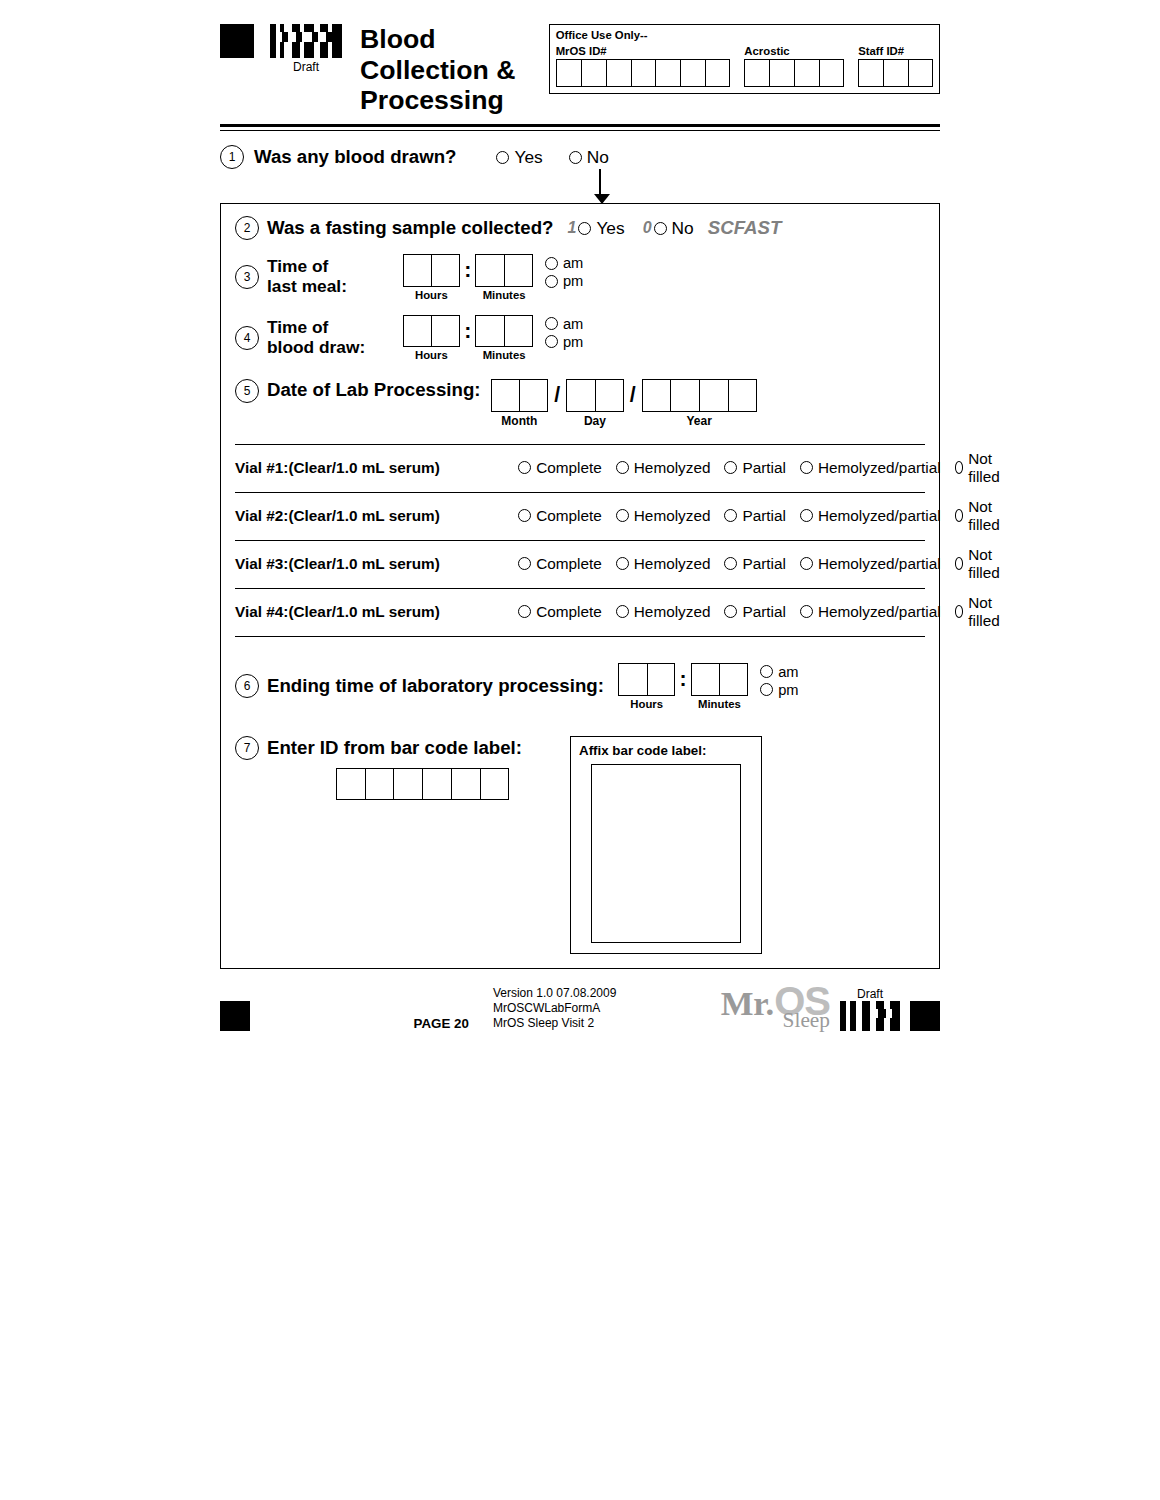Draft
Blood
Collection &
Processing
Office Use Only--
MrOS ID#
Acrostic
Staff ID#
1
Was any blood drawn?
Yes No
2
Was a fasting sample collected?
1 Yes 0 No
SCFAST
3
Time of
last meal:
Hours
:
Minutes
am pm
4
Time of
blood draw:
Hours
:
Minutes
am pm
5
Date of Lab Processing:
Month
/
Day
/
Year
Vial #1:(Clear/1.0 mL serum)
Complete Hemolyzed Partial Hemolyzed/partial Not filled
Vial #2:(Clear/1.0 mL serum)
Complete Hemolyzed Partial Hemolyzed/partial Not filled
Vial #3:(Clear/1.0 mL serum)
Complete Hemolyzed Partial Hemolyzed/partial Not filled
Vial #4:(Clear/1.0 mL serum)
Complete Hemolyzed Partial Hemolyzed/partial Not filled
6
Ending time of laboratory processing:
Hours
:
Minutes
am pm
7
Enter ID from bar code label:
Affix bar code label:
PAGE 20
Version 1.0 07.08.2009
MrOSCWLabFormA
MrOS Sleep Visit 2
Mr. OS Sleep
Draft